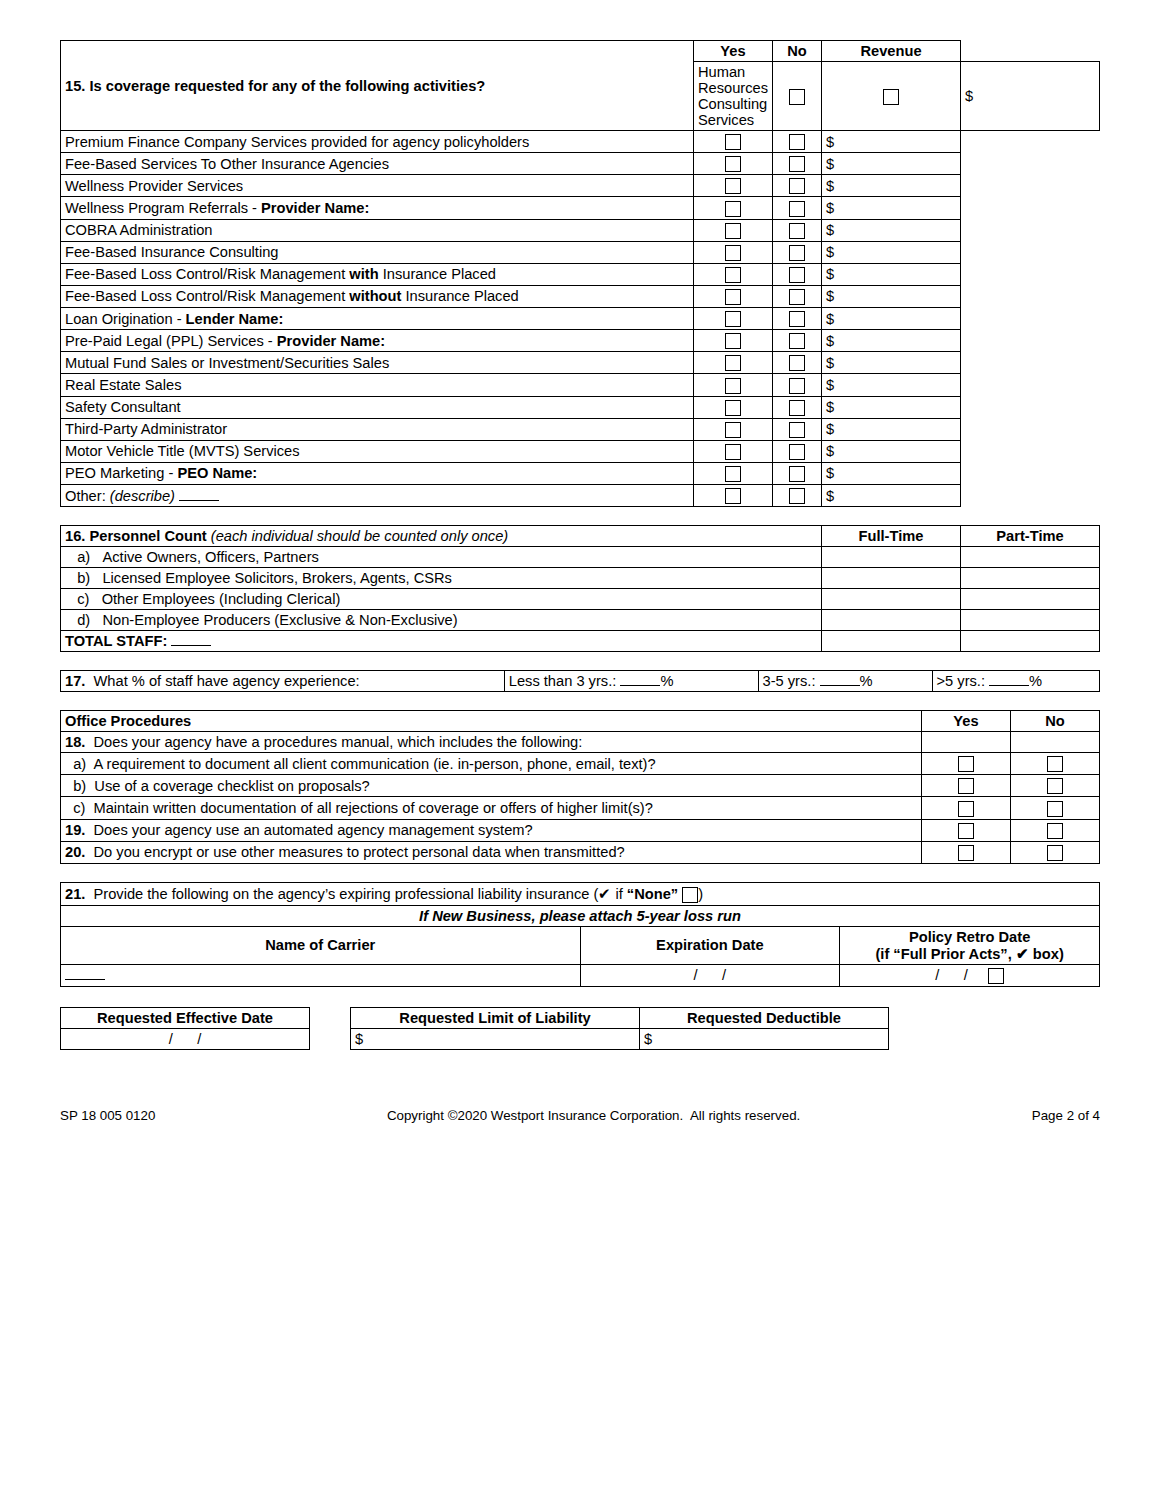| 15. Is coverage requested for any of the following activities? | Yes | No | Revenue |
| Human Resources Consulting Services | | | $ |
| Premium Finance Company Services provided for agency policyholders | | | $ |
| Fee-Based Services To Other Insurance Agencies | | | $ |
| Wellness Provider Services | | | $ |
| Wellness Program Referrals - Provider Name: | | | $ |
| COBRA Administration | | | $ |
| Fee-Based Insurance Consulting | | | $ |
| Fee-Based Loss Control/Risk Management with Insurance Placed | | | $ |
| Fee-Based Loss Control/Risk Management without Insurance Placed | | | $ |
| Loan Origination - Lender Name: | | | $ |
| Pre-Paid Legal (PPL) Services - Provider Name: | | | $ |
| Mutual Fund Sales or Investment/Securities Sales | | | $ |
| Real Estate Sales | | | $ |
| Safety Consultant | | | $ |
| Third-Party Administrator | | | $ |
| Motor Vehicle Title (MVTS) Services | | | $ |
| PEO Marketing - PEO Name: | | | $ |
| Other: (describe) | | | $ |
| 16. Personnel Count (each individual should be counted only once) | Full-Time | Part-Time |
| a) Active Owners, Officers, Partners | | |
| b) Licensed Employee Solicitors, Brokers, Agents, CSRs | | |
| c) Other Employees (Including Clerical) | | |
| d) Non-Employee Producers (Exclusive & Non-Exclusive) | | |
| TOTAL STAFF: | | |
| 17. What % of staff have agency experience: | Less than 3 yrs.: % | 3-5 yrs.: % | >5 yrs.: % |
| Office Procedures | Yes | No |
| 18. Does your agency have a procedures manual, which includes the following: | | |
| a) A requirement to document all client communication (ie. in-person, phone, email, text)? | | |
| b) Use of a coverage checklist on proposals? | | |
| c) Maintain written documentation of all rejections of coverage or offers of higher limit(s)? | | |
| 19. Does your agency use an automated agency management system? | | |
| 20. Do you encrypt or use other measures to protect personal data when transmitted? | | |
| 21. Provide the following on the agency’s expiring professional liability insurance (✔ if “None” ) |
| If New Business, please attach 5-year loss run |
| Name of Carrier | Expiration Date | Policy Retro Date (if “Full Prior Acts”, ✔ box) |
| | / / | / / |
| Requested Effective Date |
| / / |
| Requested Limit of Liability | Requested Deductible |
| $ | $ |
SP 18 005 0120
Copyright ©2020 Westport Insurance Corporation. All rights reserved.
Page 2 of 4